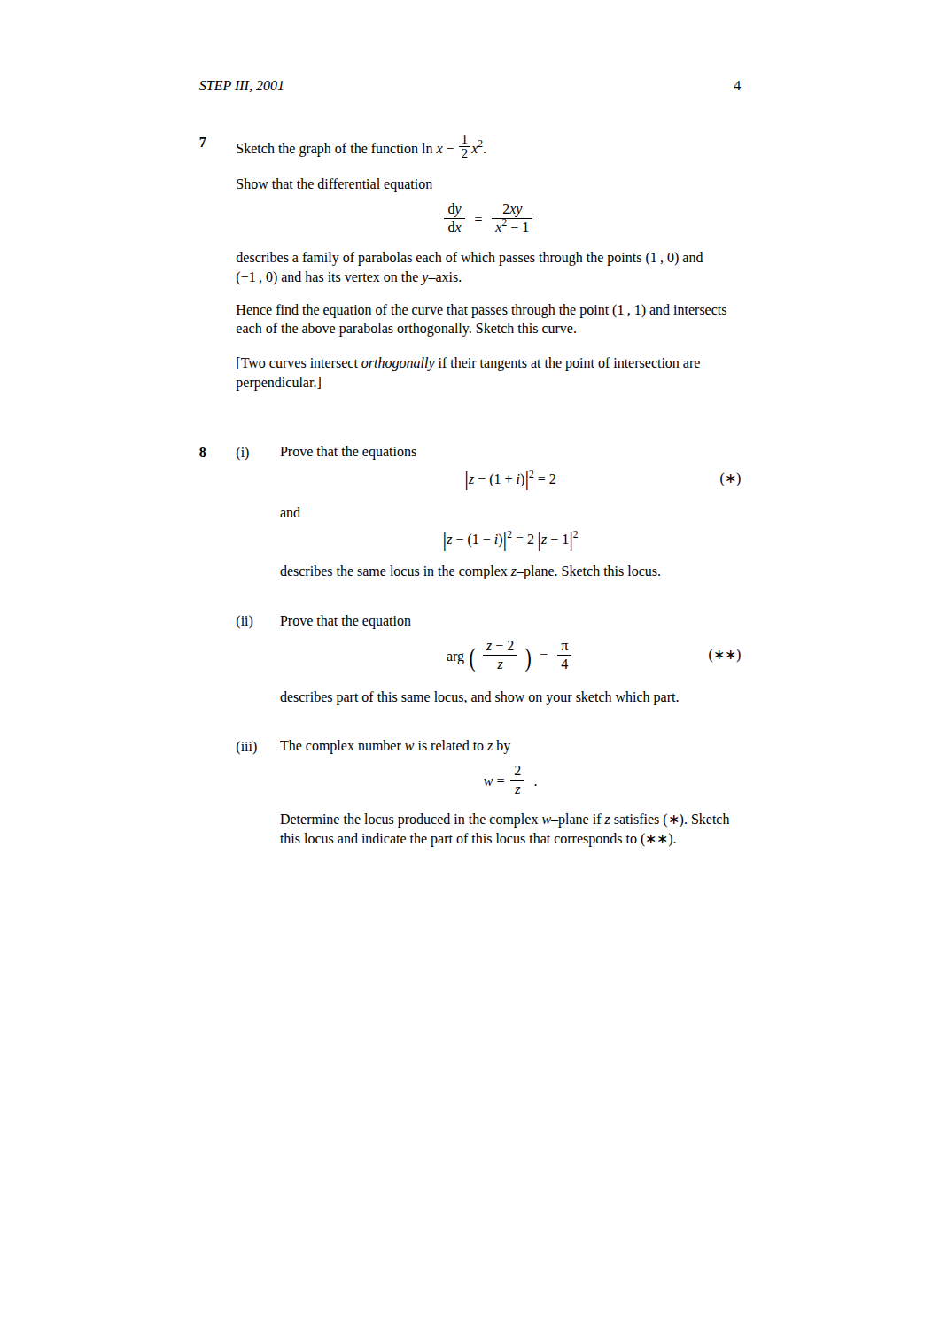STEP III, 2001 4
7
Sketch the graph of the function ln x − 12 x2.
Show that the differential equation
dy dx = 2xy x2 − 1
describes a family of parabolas each of which passes through the points (1 , 0) and (−1 , 0) and has its vertex on the y–axis.
Hence find the equation of the curve that passes through the point (1 , 1) and intersects each of the above parabolas orthogonally. Sketch this curve.
[Two curves intersect orthogonally if their tangents at the point of intersection are perpendicular.]
8
(i)
Prove that the equations
|z − (1 + i)|2 = 2 (∗)
and
|z − (1 − i)|2 = 2 |z − 1|2
describes the same locus in the complex z–plane. Sketch this locus.
(ii)
Prove that the equation
arg ( z − 2 z ) = π 4 (∗∗)
describes part of this same locus, and show on your sketch which part.
(iii)
The complex number w is related to z by
w = 2 z  .
Determine the locus produced in the complex w–plane if z satisfies (∗). Sketch this locus and indicate the part of this locus that corresponds to (∗∗).